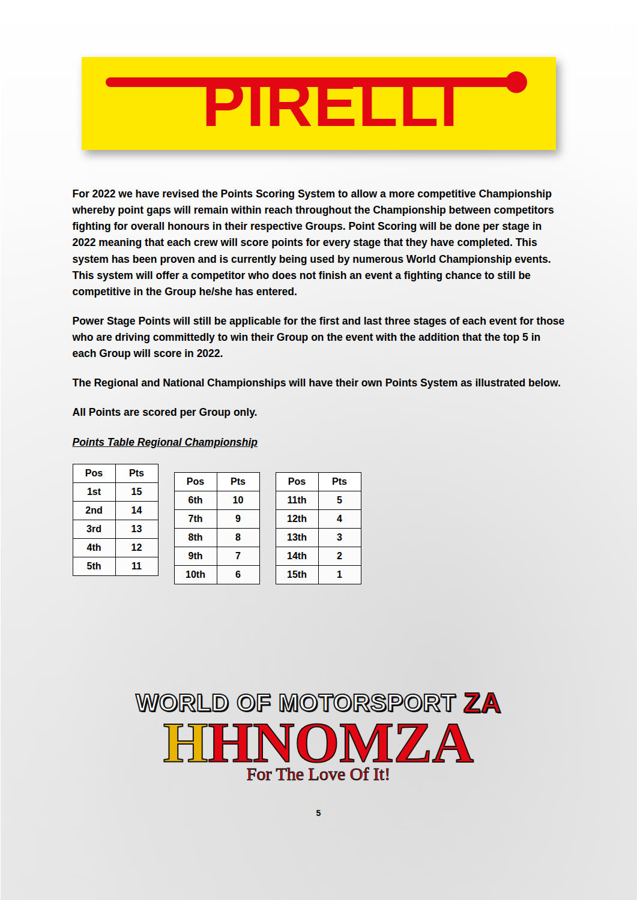PIRELLI
For 2022 we have revised the Points Scoring System to allow a more competitive Championship whereby point gaps will remain within reach throughout the Championship between competitors fighting for overall honours in their respective Groups. Point Scoring will be done per stage in 2022 meaning that each crew will score points for every stage that they have completed. This system has been proven and is currently being used by numerous World Championship events. This system will offer a competitor who does not finish an event a fighting chance to still be competitive in the Group he/she has entered.
Power Stage Points will still be applicable for the first and last three stages of each event for those who are driving committedly to win their Group on the event with the addition that the top 5 in each Group will score in 2022.
The Regional and National Championships will have their own Points System as illustrated below.
All Points are scored per Group only.
Points Table Regional Championship
| Pos | Pts |
| --- | --- |
| 1st | 15 |
| 2nd | 14 |
| 3rd | 13 |
| 4th | 12 |
| 5th | 11 |
| Pos | Pts |
| --- | --- |
| 6th | 10 |
| 7th | 9 |
| 8th | 8 |
| 9th | 7 |
| 10th | 6 |
| Pos | Pts |
| --- | --- |
| 11th | 5 |
| 12th | 4 |
| 13th | 3 |
| 14th | 2 |
| 15th | 1 |
WORLD OF MOTORSPORT ZA
HHNOMZA
For The Love Of It!
5